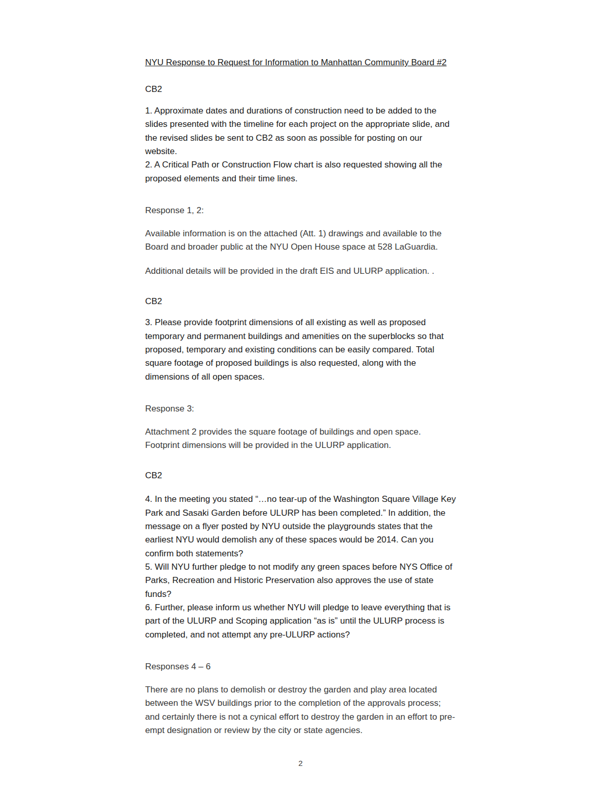NYU Response to Request for Information to Manhattan Community Board #2
CB2
1. Approximate dates and durations of construction need to be added to the slides presented with the timeline for each project on the appropriate slide, and the revised slides be sent to CB2 as soon as possible for posting on our website.
2. A Critical Path or Construction Flow chart is also requested showing all the proposed elements and their time lines.
Response 1, 2:
Available information is on the attached (Att. 1) drawings and available to the Board and broader public at the NYU Open House space at 528 LaGuardia.
Additional details will be provided in the draft EIS and ULURP application. .
CB2
3. Please provide footprint dimensions of all existing as well as proposed temporary and permanent buildings and amenities on the superblocks so that proposed, temporary and existing conditions can be easily compared. Total square footage of proposed buildings is also requested, along with the dimensions of all open spaces.
Response 3:
Attachment 2 provides the square footage of buildings and open space. Footprint dimensions will be provided in the ULURP application.
CB2
4. In the meeting you stated “…no tear-up of the Washington Square Village Key Park and Sasaki Garden before ULURP has been completed.” In addition, the message on a flyer posted by NYU outside the playgrounds states that the earliest NYU would demolish any of these spaces would be 2014. Can you confirm both statements?
5. Will NYU further pledge to not modify any green spaces before NYS Office of Parks, Recreation and Historic Preservation also approves the use of state funds?
6. Further, please inform us whether NYU will pledge to leave everything that is part of the ULURP and Scoping application “as is” until the ULURP process is completed, and not attempt any pre-ULURP actions?
Responses 4 – 6
There are no plans to demolish or destroy the garden and play area located between the WSV buildings prior to the completion of the approvals process; and certainly there is not a cynical effort to destroy the garden in an effort to pre-empt designation or review by the city or state agencies.
2